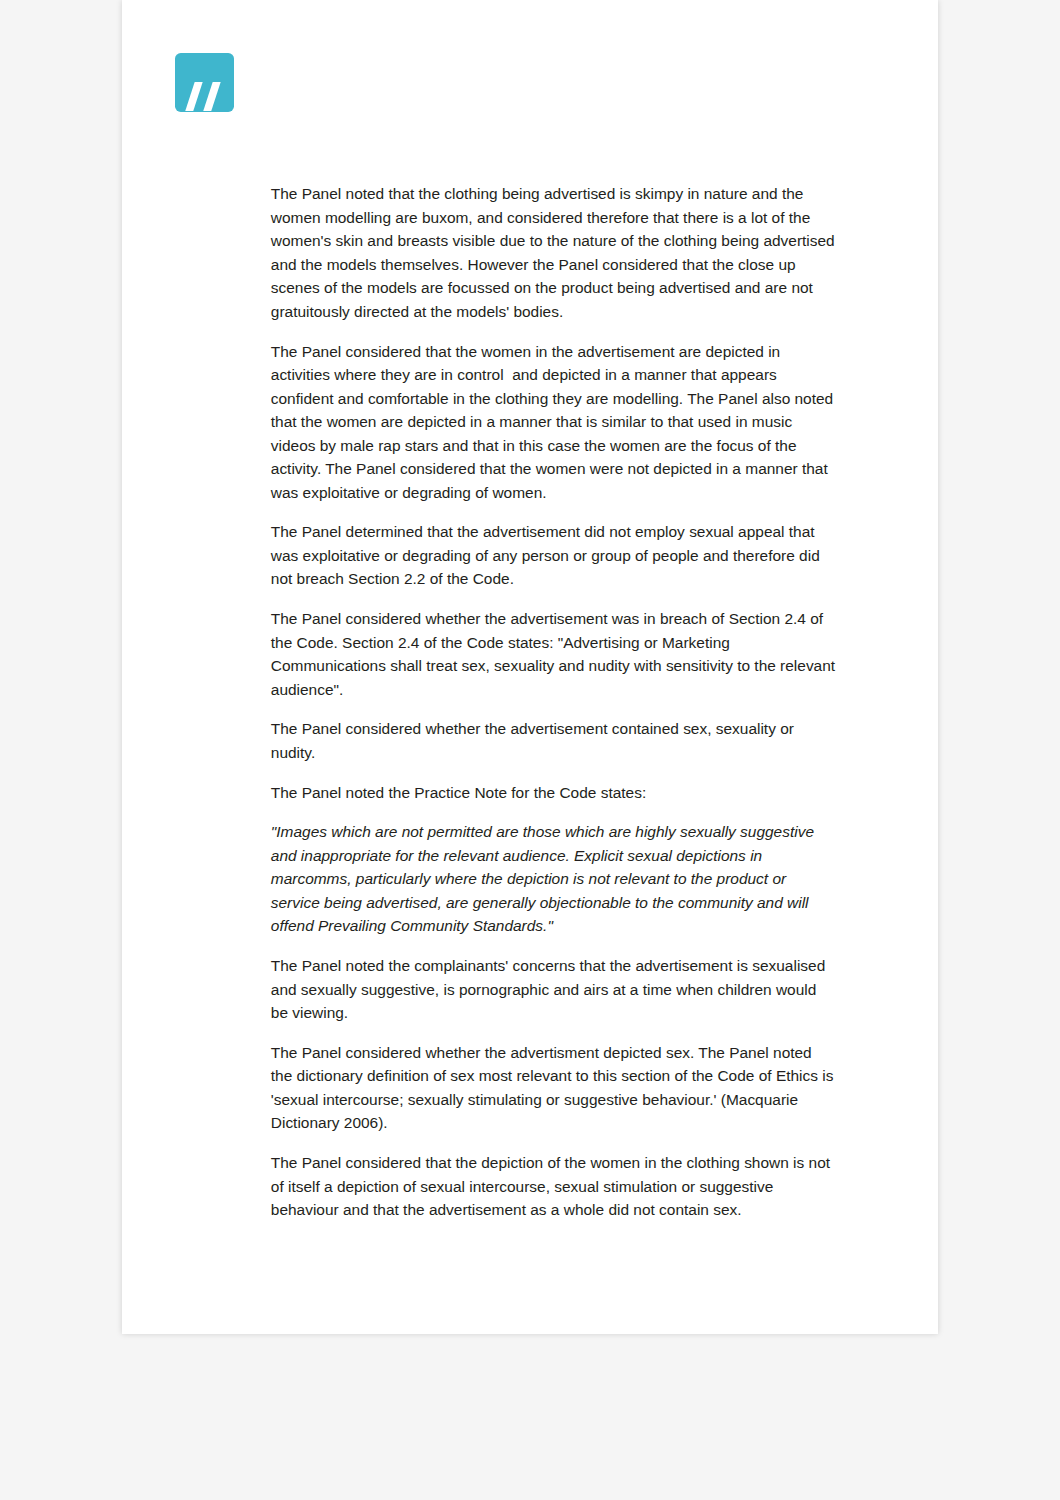The Panel noted that the clothing being advertised is skimpy in nature and the women modelling are buxom, and considered therefore that there is a lot of the women's skin and breasts visible due to the nature of the clothing being advertised and the models themselves. However the Panel considered that the close up scenes of the models are focussed on the product being advertised and are not gratuitously directed at the models' bodies.
The Panel considered that the women in the advertisement are depicted in activities where they are in control and depicted in a manner that appears confident and comfortable in the clothing they are modelling. The Panel also noted that the women are depicted in a manner that is similar to that used in music videos by male rap stars and that in this case the women are the focus of the activity. The Panel considered that the women were not depicted in a manner that was exploitative or degrading of women.
The Panel determined that the advertisement did not employ sexual appeal that was exploitative or degrading of any person or group of people and therefore did not breach Section 2.2 of the Code.
The Panel considered whether the advertisement was in breach of Section 2.4 of the Code. Section 2.4 of the Code states: "Advertising or Marketing Communications shall treat sex, sexuality and nudity with sensitivity to the relevant audience".
The Panel considered whether the advertisement contained sex, sexuality or nudity.
The Panel noted the Practice Note for the Code states:
"Images which are not permitted are those which are highly sexually suggestive and inappropriate for the relevant audience. Explicit sexual depictions in marcomms, particularly where the depiction is not relevant to the product or service being advertised, are generally objectionable to the community and will offend Prevailing Community Standards."
The Panel noted the complainants' concerns that the advertisement is sexualised and sexually suggestive, is pornographic and airs at a time when children would be viewing.
The Panel considered whether the advertisment depicted sex. The Panel noted the dictionary definition of sex most relevant to this section of the Code of Ethics is 'sexual intercourse; sexually stimulating or suggestive behaviour.' (Macquarie Dictionary 2006).
The Panel considered that the depiction of the women in the clothing shown is not of itself a depiction of sexual intercourse, sexual stimulation or suggestive behaviour and that the advertisement as a whole did not contain sex.